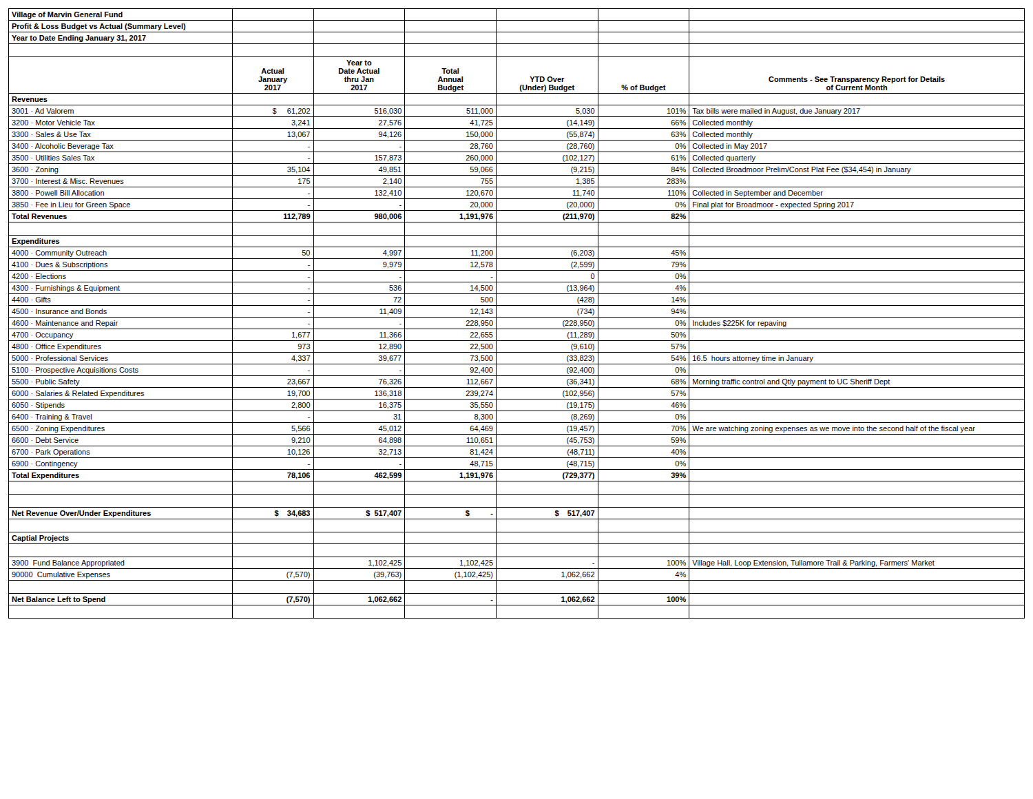| Village of Marvin General Fund | | | | | | |
| Profit & Loss Budget vs Actual (Summary Level) | | | | | | |
| Year to Date Ending January 31, 2017 | | | | | | |
| | Actual January 2017 | Year to Date Actual thru Jan 2017 | Total Annual Budget | YTD Over (Under) Budget | % of Budget | Comments - See Transparency Report for Details of Current Month |
| Revenues | | | | | | |
| 3001 · Ad Valorem | $ 61,202 | 516,030 | 511,000 | 5,030 | 101% | Tax bills were mailed in August, due January 2017 |
| 3200 · Motor Vehicle Tax | 3,241 | 27,576 | 41,725 | (14,149) | 66% | Collected monthly |
| 3300 · Sales & Use Tax | 13,067 | 94,126 | 150,000 | (55,874) | 63% | Collected monthly |
| 3400 · Alcoholic Beverage Tax | - | - | 28,760 | (28,760) | 0% | Collected in May 2017 |
| 3500 · Utilities Sales Tax | - | 157,873 | 260,000 | (102,127) | 61% | Collected quarterly |
| 3600 · Zoning | 35,104 | 49,851 | 59,066 | (9,215) | 84% | Collected Broadmoor Prelim/Const Plat Fee ($34,454) in January |
| 3700 · Interest & Misc. Revenues | 175 | 2,140 | 755 | 1,385 | 283% | |
| 3800 · Powell Bill Allocation | - | 132,410 | 120,670 | 11,740 | 110% | Collected in September and December |
| 3850 · Fee in Lieu for Green Space | - | - | 20,000 | (20,000) | 0% | Final plat for Broadmoor - expected Spring 2017 |
| Total Revenues | 112,789 | 980,006 | 1,191,976 | (211,970) | 82% | |
| Expenditures | | | | | | |
| 4000 · Community Outreach | 50 | 4,997 | 11,200 | (6,203) | 45% | |
| 4100 · Dues & Subscriptions | - | 9,979 | 12,578 | (2,599) | 79% | |
| 4200 · Elections | - | - | - | 0 | 0% | |
| 4300 · Furnishings & Equipment | - | 536 | 14,500 | (13,964) | 4% | |
| 4400 · Gifts | - | 72 | 500 | (428) | 14% | |
| 4500 · Insurance and Bonds | - | 11,409 | 12,143 | (734) | 94% | |
| 4600 · Maintenance and Repair | - | - | 228,950 | (228,950) | 0% | Includes $225K for repaving |
| 4700 · Occupancy | 1,677 | 11,366 | 22,655 | (11,289) | 50% | |
| 4800 · Office Expenditures | 973 | 12,890 | 22,500 | (9,610) | 57% | |
| 5000 · Professional Services | 4,337 | 39,677 | 73,500 | (33,823) | 54% | 16.5 hours attorney time in January |
| 5100 · Prospective Acquisitions Costs | - | - | 92,400 | (92,400) | 0% | |
| 5500 · Public Safety | 23,667 | 76,326 | 112,667 | (36,341) | 68% | Morning traffic control and Qtly payment to UC Sheriff Dept |
| 6000 · Salaries & Related Expenditures | 19,700 | 136,318 | 239,274 | (102,956) | 57% | |
| 6050 · Stipends | 2,800 | 16,375 | 35,550 | (19,175) | 46% | |
| 6400 · Training & Travel | - | 31 | 8,300 | (8,269) | 0% | |
| 6500 · Zoning Expenditures | 5,566 | 45,012 | 64,469 | (19,457) | 70% | We are watching zoning expenses as we move into the second half of the fiscal year |
| 6600 · Debt Service | 9,210 | 64,898 | 110,651 | (45,753) | 59% | |
| 6700 · Park Operations | 10,126 | 32,713 | 81,424 | (48,711) | 40% | |
| 6900 · Contingency | - | - | 48,715 | (48,715) | 0% | |
| Total Expenditures | 78,106 | 462,599 | 1,191,976 | (729,377) | 39% | |
| Net Revenue Over/Under Expenditures | $ 34,683 | $ 517,407 | $ - | $ 517,407 | | |
| Captial Projects | | | | | | |
| 3900 Fund Balance Appropriated | | 1,102,425 | 1,102,425 | - | 100% | Village Hall, Loop Extension, Tullamore Trail & Parking, Farmers' Market |
| 90000 Cumulative Expenses | (7,570) | (39,763) | (1,102,425) | 1,062,662 | 4% | |
| Net Balance Left to Spend | (7,570) | 1,062,662 | - | 1,062,662 | 100% | |